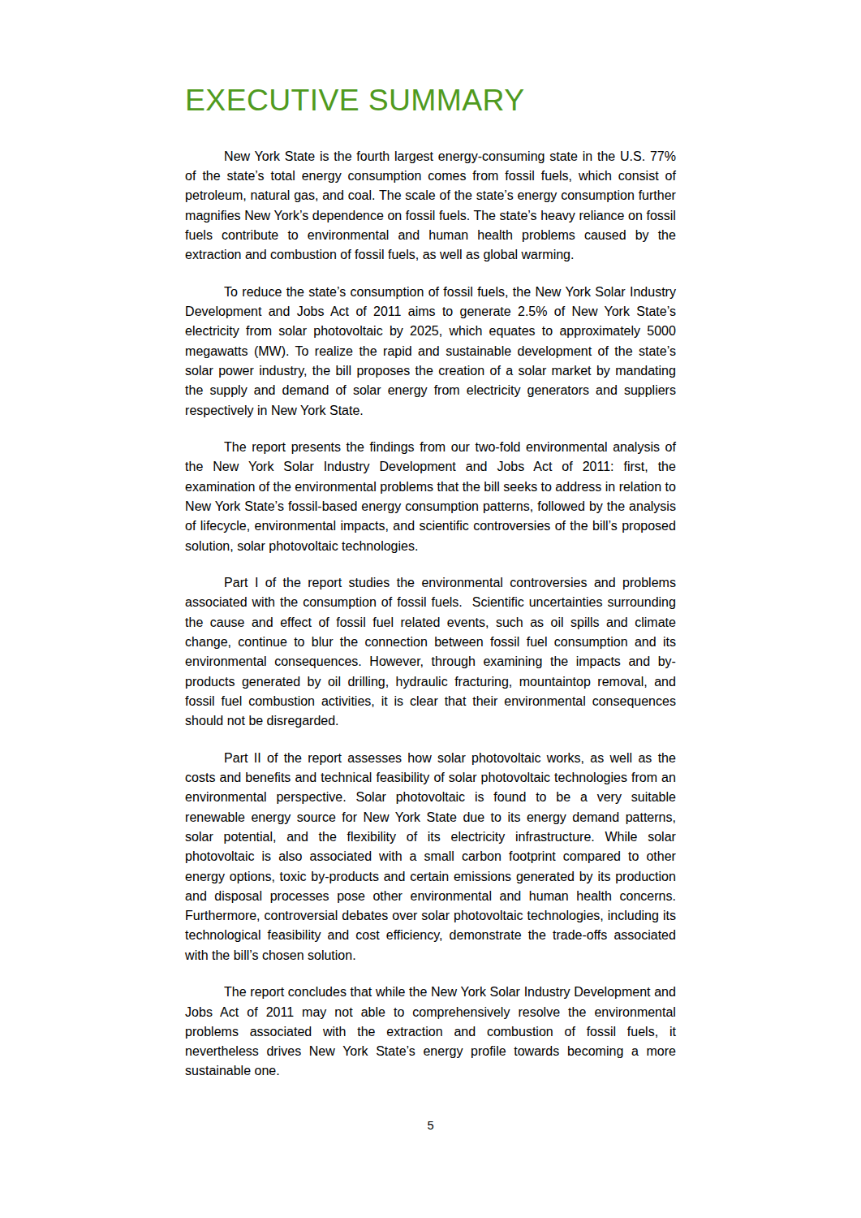EXECUTIVE SUMMARY
New York State is the fourth largest energy-consuming state in the U.S. 77% of the state’s total energy consumption comes from fossil fuels, which consist of petroleum, natural gas, and coal. The scale of the state’s energy consumption further magnifies New York’s dependence on fossil fuels. The state’s heavy reliance on fossil fuels contribute to environmental and human health problems caused by the extraction and combustion of fossil fuels, as well as global warming.
To reduce the state’s consumption of fossil fuels, the New York Solar Industry Development and Jobs Act of 2011 aims to generate 2.5% of New York State’s electricity from solar photovoltaic by 2025, which equates to approximately 5000 megawatts (MW). To realize the rapid and sustainable development of the state’s solar power industry, the bill proposes the creation of a solar market by mandating the supply and demand of solar energy from electricity generators and suppliers respectively in New York State.
The report presents the findings from our two-fold environmental analysis of the New York Solar Industry Development and Jobs Act of 2011: first, the examination of the environmental problems that the bill seeks to address in relation to New York State’s fossil-based energy consumption patterns, followed by the analysis of lifecycle, environmental impacts, and scientific controversies of the bill’s proposed solution, solar photovoltaic technologies.
Part I of the report studies the environmental controversies and problems associated with the consumption of fossil fuels. Scientific uncertainties surrounding the cause and effect of fossil fuel related events, such as oil spills and climate change, continue to blur the connection between fossil fuel consumption and its environmental consequences. However, through examining the impacts and by-products generated by oil drilling, hydraulic fracturing, mountaintop removal, and fossil fuel combustion activities, it is clear that their environmental consequences should not be disregarded.
Part II of the report assesses how solar photovoltaic works, as well as the costs and benefits and technical feasibility of solar photovoltaic technologies from an environmental perspective. Solar photovoltaic is found to be a very suitable renewable energy source for New York State due to its energy demand patterns, solar potential, and the flexibility of its electricity infrastructure. While solar photovoltaic is also associated with a small carbon footprint compared to other energy options, toxic by-products and certain emissions generated by its production and disposal processes pose other environmental and human health concerns. Furthermore, controversial debates over solar photovoltaic technologies, including its technological feasibility and cost efficiency, demonstrate the trade-offs associated with the bill’s chosen solution.
The report concludes that while the New York Solar Industry Development and Jobs Act of 2011 may not able to comprehensively resolve the environmental problems associated with the extraction and combustion of fossil fuels, it nevertheless drives New York State’s energy profile towards becoming a more sustainable one.
5